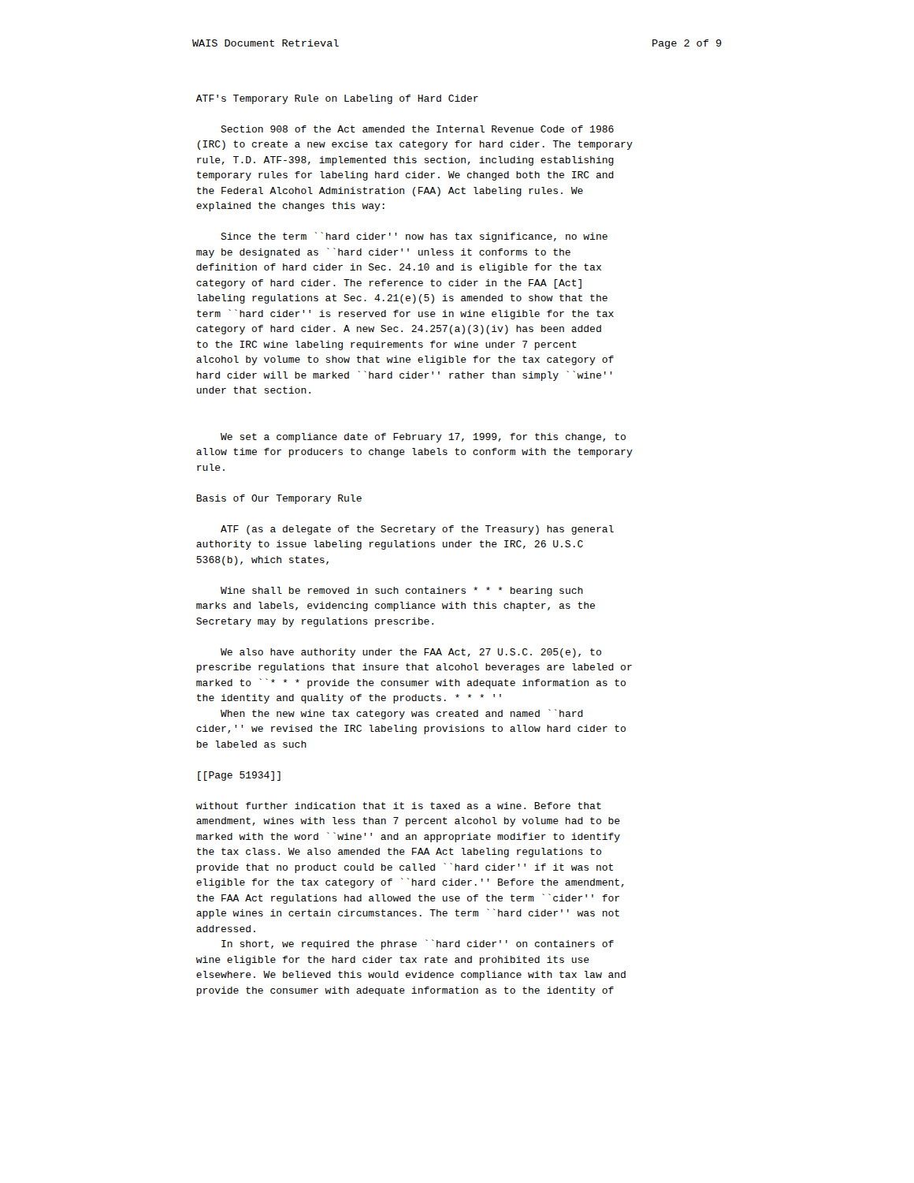WAIS Document Retrieval Page 2 of 9
ATF's Temporary Rule on Labeling of Hard Cider Section 908 of the Act amended the Internal Revenue Code of 1986 (IRC) to create a new excise tax category for hard cider. The temporary rule, T.D. ATF-398, implemented this section, including establishing temporary rules for labeling hard cider. We changed both the IRC and the Federal Alcohol Administration (FAA) Act labeling rules. We explained the changes this way: Since the term ``hard cider'' now has tax significance, no wine may be designated as ``hard cider'' unless it conforms to the definition of hard cider in Sec. 24.10 and is eligible for the tax category of hard cider. The reference to cider in the FAA [Act] labeling regulations at Sec. 4.21(e)(5) is amended to show that the term ``hard cider'' is reserved for use in wine eligible for the tax category of hard cider. A new Sec. 24.257(a)(3)(iv) has been added to the IRC wine labeling requirements for wine under 7 percent alcohol by volume to show that wine eligible for the tax category of hard cider will be marked ``hard cider'' rather than simply ``wine'' under that section. We set a compliance date of February 17, 1999, for this change, to allow time for producers to change labels to conform with the temporary rule. Basis of Our Temporary Rule ATF (as a delegate of the Secretary of the Treasury) has general authority to issue labeling regulations under the IRC, 26 U.S.C 5368(b), which states, Wine shall be removed in such containers * * * bearing such marks and labels, evidencing compliance with this chapter, as the Secretary may by regulations prescribe. We also have authority under the FAA Act, 27 U.S.C. 205(e), to prescribe regulations that insure that alcohol beverages are labeled or marked to ``* * * provide the consumer with adequate information as to the identity and quality of the products. * * * '' When the new wine tax category was created and named ``hard cider,'' we revised the IRC labeling provisions to allow hard cider to be labeled as such [[Page 51934]] without further indication that it is taxed as a wine. Before that amendment, wines with less than 7 percent alcohol by volume had to be marked with the word ``wine'' and an appropriate modifier to identify the tax class. We also amended the FAA Act labeling regulations to provide that no product could be called ``hard cider'' if it was not eligible for the tax category of ``hard cider.'' Before the amendment, the FAA Act regulations had allowed the use of the term ``cider'' for apple wines in certain circumstances. The term ``hard cider'' was not addressed. In short, we required the phrase ``hard cider'' on containers of wine eligible for the hard cider tax rate and prohibited its use elsewhere. We believed this would evidence compliance with tax law and provide the consumer with adequate information as to the identity of